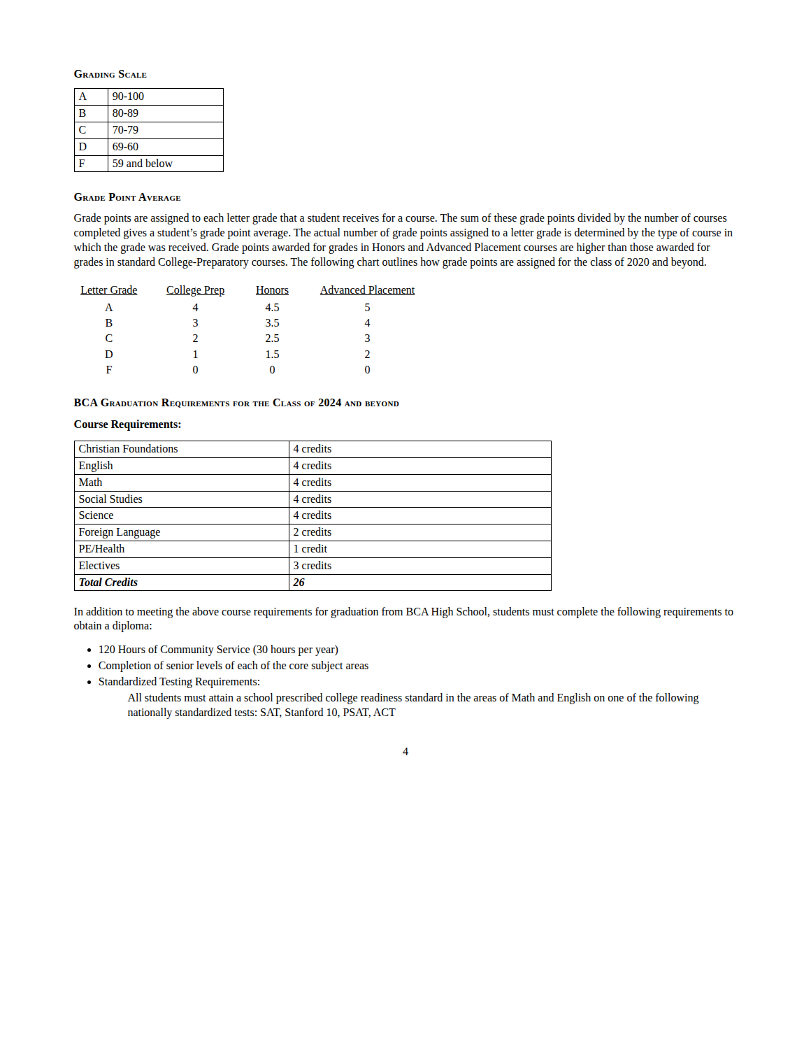Grading Scale
| A | 90-100 |
| B | 80-89 |
| C | 70-79 |
| D | 69-60 |
| F | 59 and below |
Grade Point Average
Grade points are assigned to each letter grade that a student receives for a course. The sum of these grade points divided by the number of courses completed gives a student’s grade point average. The actual number of grade points assigned to a letter grade is determined by the type of course in which the grade was received. Grade points awarded for grades in Honors and Advanced Placement courses are higher than those awarded for grades in standard College-Preparatory courses. The following chart outlines how grade points are assigned for the class of 2020 and beyond.
| Letter Grade | College Prep | Honors | Advanced Placement |
| --- | --- | --- | --- |
| A | 4 | 4.5 | 5 |
| B | 3 | 3.5 | 4 |
| C | 2 | 2.5 | 3 |
| D | 1 | 1.5 | 2 |
| F | 0 | 0 | 0 |
BCA Graduation Requirements for the Class of 2024 and beyond
Course Requirements:
| Christian Foundations | 4 credits |
| English | 4 credits |
| Math | 4 credits |
| Social Studies | 4 credits |
| Science | 4 credits |
| Foreign Language | 2 credits |
| PE/Health | 1 credit |
| Electives | 3 credits |
| Total Credits | 26 |
In addition to meeting the above course requirements for graduation from BCA High School, students must complete the following requirements to obtain a diploma:
120 Hours of Community Service (30 hours per year)
Completion of senior levels of each of the core subject areas
Standardized Testing Requirements:
All students must attain a school prescribed college readiness standard in the areas of Math and English on one of the following nationally standardized tests: SAT, Stanford 10, PSAT, ACT
4